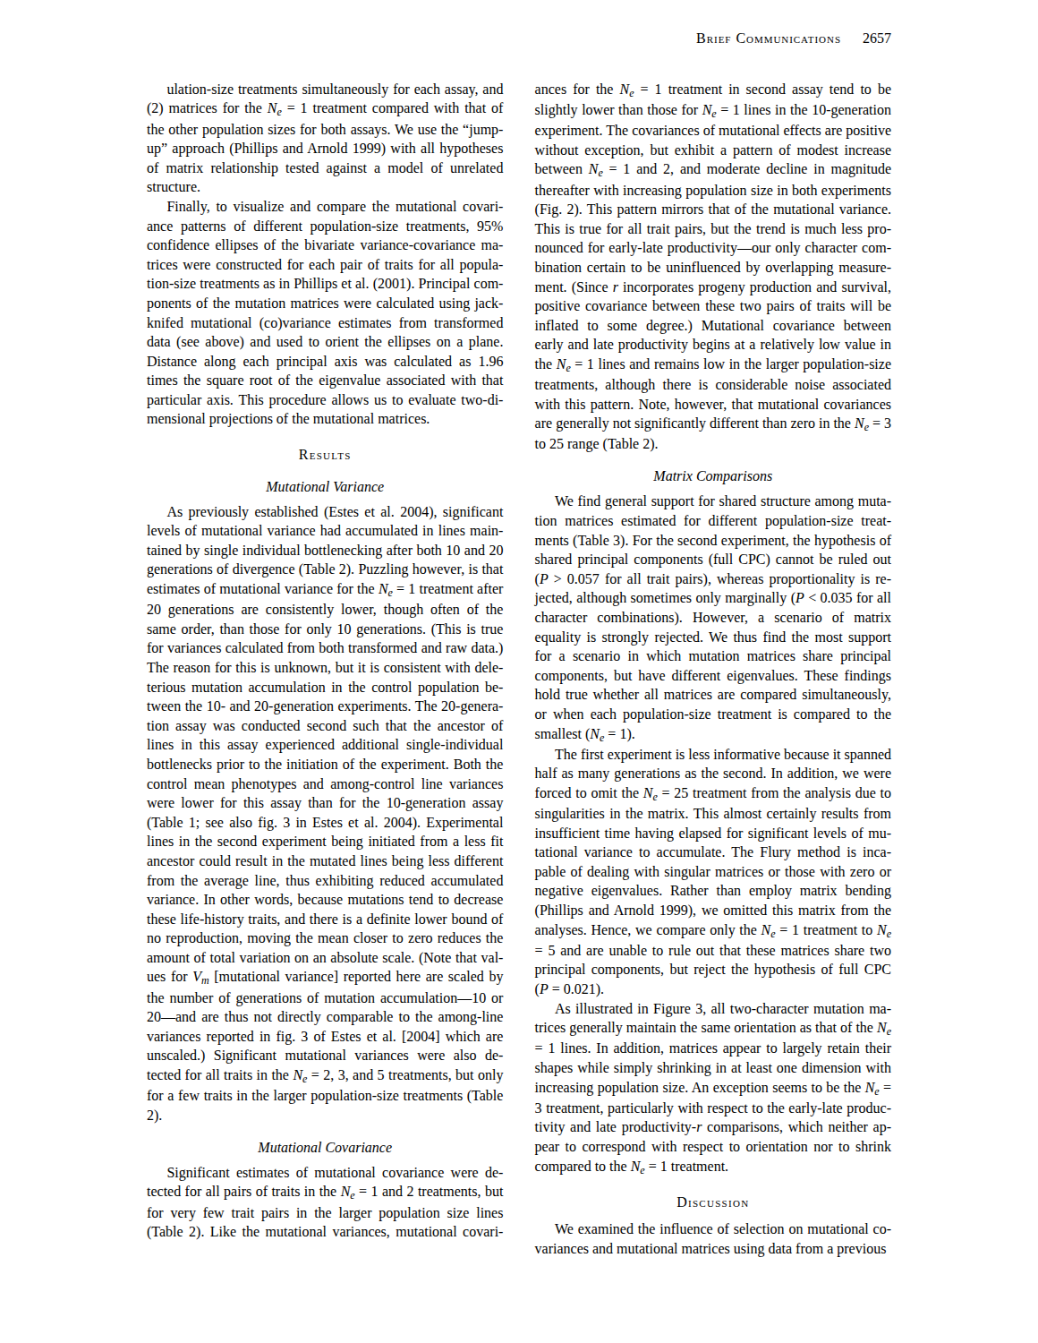Brief Communications 2657
ulation-size treatments simultaneously for each assay, and (2) matrices for the Ne = 1 treatment compared with that of the other population sizes for both assays. We use the “jump-up” approach (Phillips and Arnold 1999) with all hypotheses of matrix relationship tested against a model of unrelated structure.
Finally, to visualize and compare the mutational covariance patterns of different population-size treatments, 95% confidence ellipses of the bivariate variance-covariance matrices were constructed for each pair of traits for all population-size treatments as in Phillips et al. (2001). Principal components of the mutation matrices were calculated using jackknifed mutational (co)variance estimates from transformed data (see above) and used to orient the ellipses on a plane. Distance along each principal axis was calculated as 1.96 times the square root of the eigenvalue associated with that particular axis. This procedure allows us to evaluate two-dimensional projections of the mutational matrices.
Results
Mutational Variance
As previously established (Estes et al. 2004), significant levels of mutational variance had accumulated in lines maintained by single individual bottlenecking after both 10 and 20 generations of divergence (Table 2). Puzzling however, is that estimates of mutational variance for the Ne = 1 treatment after 20 generations are consistently lower, though often of the same order, than those for only 10 generations. (This is true for variances calculated from both transformed and raw data.) The reason for this is unknown, but it is consistent with deleterious mutation accumulation in the control population between the 10- and 20-generation experiments. The 20-generation assay was conducted second such that the ancestor of lines in this assay experienced additional single-individual bottlenecks prior to the initiation of the experiment. Both the control mean phenotypes and among-control line variances were lower for this assay than for the 10-generation assay (Table 1; see also fig. 3 in Estes et al. 2004). Experimental lines in the second experiment being initiated from a less fit ancestor could result in the mutated lines being less different from the average line, thus exhibiting reduced accumulated variance. In other words, because mutations tend to decrease these life-history traits, and there is a definite lower bound of no reproduction, moving the mean closer to zero reduces the amount of total variation on an absolute scale. (Note that values for Vm [mutational variance] reported here are scaled by the number of generations of mutation accumulation—10 or 20—and are thus not directly comparable to the among-line variances reported in fig. 3 of Estes et al. [2004] which are unscaled.) Significant mutational variances were also detected for all traits in the Ne = 2, 3, and 5 treatments, but only for a few traits in the larger population-size treatments (Table 2).
Mutational Covariance
Significant estimates of mutational covariance were detected for all pairs of traits in the Ne = 1 and 2 treatments, but for very few trait pairs in the larger population size lines (Table 2). Like the mutational variances, mutational covariances for the Ne = 1 treatment in second assay tend to be slightly lower than those for Ne = 1 lines in the 10-generation experiment. The covariances of mutational effects are positive without exception, but exhibit a pattern of modest increase between Ne = 1 and 2, and moderate decline in magnitude thereafter with increasing population size in both experiments (Fig. 2). This pattern mirrors that of the mutational variance. This is true for all trait pairs, but the trend is much less pronounced for early-late productivity—our only character combination certain to be uninfluenced by overlapping measurement. (Since r incorporates progeny production and survival, positive covariance between these two pairs of traits will be inflated to some degree.) Mutational covariance between early and late productivity begins at a relatively low value in the Ne = 1 lines and remains low in the larger population-size treatments, although there is considerable noise associated with this pattern. Note, however, that mutational covariances are generally not significantly different than zero in the Ne = 3 to 25 range (Table 2).
Matrix Comparisons
We find general support for shared structure among mutation matrices estimated for different population-size treatments (Table 3). For the second experiment, the hypothesis of shared principal components (full CPC) cannot be ruled out (P > 0.057 for all trait pairs), whereas proportionality is rejected, although sometimes only marginally (P < 0.035 for all character combinations). However, a scenario of matrix equality is strongly rejected. We thus find the most support for a scenario in which mutation matrices share principal components, but have different eigenvalues. These findings hold true whether all matrices are compared simultaneously, or when each population-size treatment is compared to the smallest (Ne = 1).
The first experiment is less informative because it spanned half as many generations as the second. In addition, we were forced to omit the Ne = 25 treatment from the analysis due to singularities in the matrix. This almost certainly results from insufficient time having elapsed for significant levels of mutational variance to accumulate. The Flury method is incapable of dealing with singular matrices or those with zero or negative eigenvalues. Rather than employ matrix bending (Phillips and Arnold 1999), we omitted this matrix from the analyses. Hence, we compare only the Ne = 1 treatment to Ne = 5 and are unable to rule out that these matrices share two principal components, but reject the hypothesis of full CPC (P = 0.021).
As illustrated in Figure 3, all two-character mutation matrices generally maintain the same orientation as that of the Ne = 1 lines. In addition, matrices appear to largely retain their shapes while simply shrinking in at least one dimension with increasing population size. An exception seems to be the Ne = 3 treatment, particularly with respect to the early-late productivity and late productivity-r comparisons, which neither appear to correspond with respect to orientation nor to shrink compared to the Ne = 1 treatment.
Discussion
We examined the influence of selection on mutational covariances and mutational matrices using data from a previous